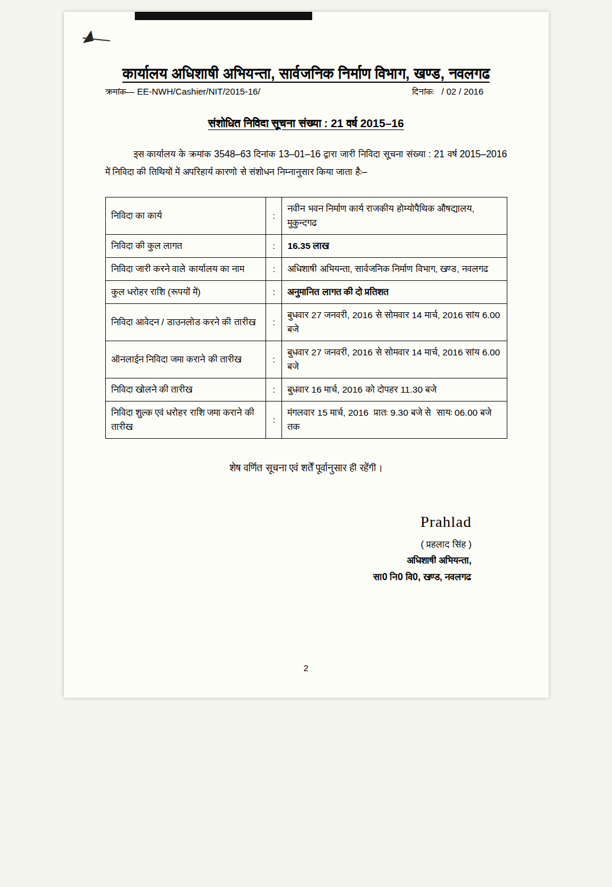◢
कार्यालय अधिशाषी अभियन्ता, सार्वजनिक निर्माण विभाग, खण्ड, नवलगढ
क्रमांक— EE-NWH/Cashier/NIT/2015-16/
दिनांकः / 02 / 2016
संशोधित निविदा सूचना संख्या : 21 वर्ष 2015–16
इस कार्यालय के क्रमांक 3548–63 दिनांक 13–01–16 द्वारा जारी निविदा सूचना संख्या : 21 वर्ष 2015–2016 में निविदा की तिथियों में अपरिहार्य कारणो से संशोधन निम्नानुसार किया जाता हैः–
| निविदा का कार्य | : | नवीन भवन निर्माण कार्य राजकीय होम्योपैथिक औषद्यालय, मुकुन्दगढ |
| निविदा की कुल लागत | : | 16.35 लाख |
| निविदा जारी करने वाले कार्यालय का नाम | : | अधिशाषी अभियन्ता, सार्वजनिक निर्माण विभाग, खण्ड, नवलगढ |
| कुल धरोहर राशि (रूपयों में) | : | अनुमानित लागत की दो प्रतिशत |
| निविदा आवेदन / डाउनलोड करने की तारीख | : | बुधवार 27 जनवरी, 2016 से सोमवार 14 मार्च, 2016 सांय 6.00 बजे |
| ऑनलाईन निविदा जमा कराने की तारीख | : | बुधवार 27 जनवरी, 2016 से सोमवार 14 मार्च, 2016 सांय 6.00 बजे |
| निविदा खोलने की तारीख | : | बुधवार 16 मार्च, 2016 को दोपहर 11.30 बजे |
| निविदा शुल्क एवं धरोहर राशि जमा कराने की तारीख | : | मंगलवार 15 मार्च, 2016 प्रातः 9.30 बजे से सायः 06.00 बजे तक |
शेष वर्णित सूचना एवं शर्तें पूर्वानुसार ही रहेंगी।
Prahlad ( प्रहलाद सिंह ) अधिशाषी अभियन्ता, सा0 नि0 वि0, खण्ड, नवलगढ
2